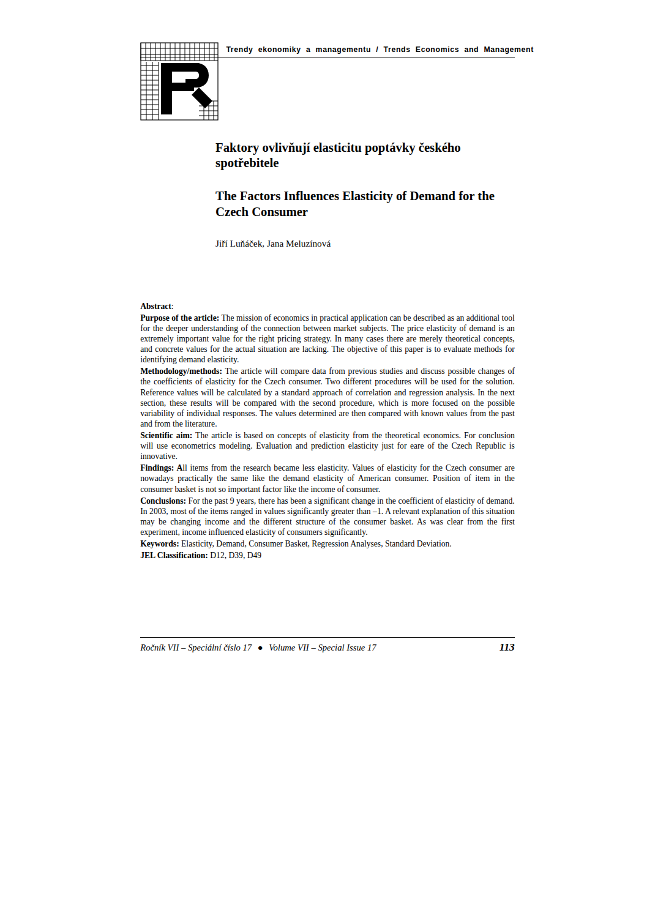Trendy ekonomiky a managementu / Trends Economics and Management
Faktory ovlivňují elasticitu poptávky českého spotřebitele
The Factors Influences Elasticity of Demand for the Czech Consumer
Jiří Luňáček, Jana Meluzínová
Abstract:
Purpose of the article: The mission of economics in practical application can be described as an additional tool for the deeper understanding of the connection between market subjects. The price elasticity of demand is an extremely important value for the right pricing strategy. In many cases there are merely theoretical concepts, and concrete values for the actual situation are lacking. The objective of this paper is to evaluate methods for identifying demand elasticity.
Methodology/methods: The article will compare data from previous studies and discuss possible changes of the coefficients of elasticity for the Czech consumer. Two different procedures will be used for the solution. Reference values will be calculated by a standard approach of correlation and regression analysis. In the next section, these results will be compared with the second procedure, which is more focused on the possible variability of individual responses. The values determined are then compared with known values from the past and from the literature.
Scientific aim: The article is based on concepts of elasticity from the theoretical economics. For conclusion will use econometrics modeling. Evaluation and prediction elasticity just for eare of the Czech Republic is innovative.
Findings: All items from the research became less elasticity. Values of elasticity for the Czech consumer are nowadays practically the same like the demand elasticity of American consumer. Position of item in the consumer basket is not so important factor like the income of consumer.
Conclusions: For the past 9 years, there has been a significant change in the coefficient of elasticity of demand. In 2003, most of the items ranged in values significantly greater than –1. A relevant explanation of this situation may be changing income and the different structure of the consumer basket. As was clear from the first experiment, income influenced elasticity of consumers significantly.
Keywords: Elasticity, Demand, Consumer Basket, Regression Analyses, Standard Deviation.
JEL Classification: D12, D39, D49
Ročník VII – Speciální číslo 17●Volume VII – Special Issue 17
113